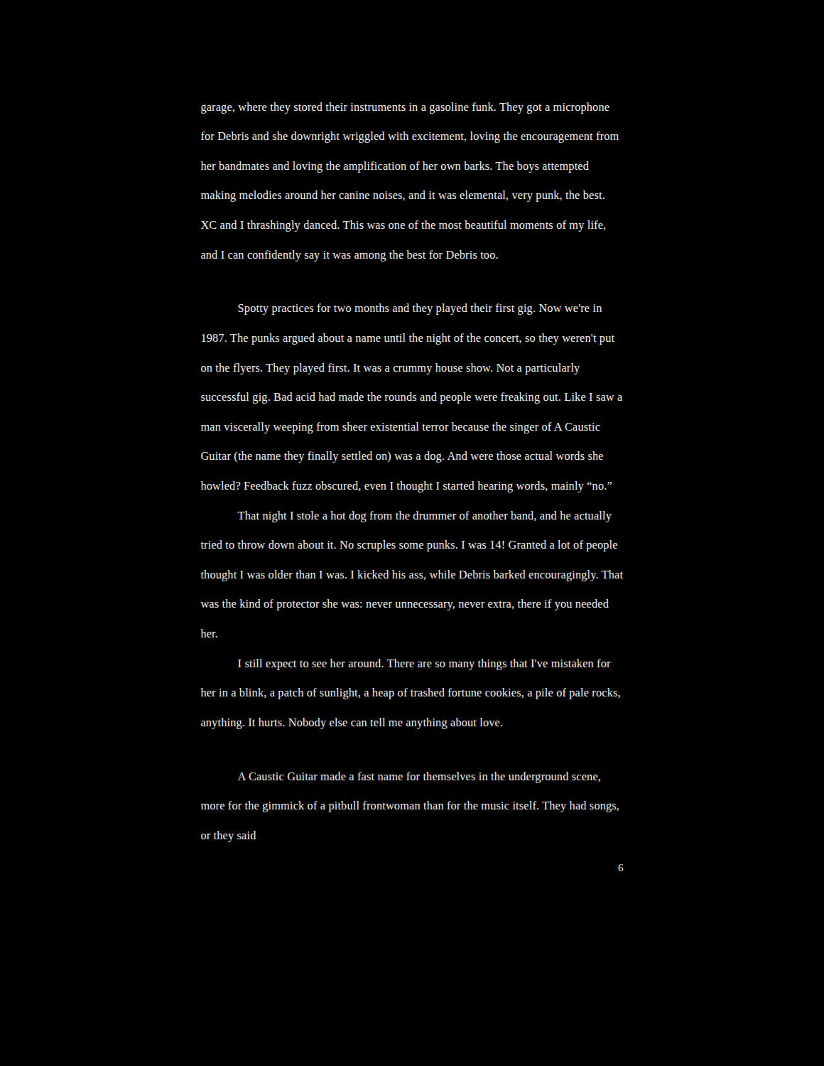garage, where they stored their instruments in a gasoline funk. They got a microphone for Debris and she downright wriggled with excitement, loving the encouragement from her bandmates and loving the amplification of her own barks. The boys attempted making melodies around her canine noises, and it was elemental, very punk, the best. XC and I thrashingly danced. This was one of the most beautiful moments of my life, and I can confidently say it was among the best for Debris too.
Spotty practices for two months and they played their first gig. Now we're in 1987. The punks argued about a name until the night of the concert, so they weren't put on the flyers. They played first. It was a crummy house show. Not a particularly successful gig. Bad acid had made the rounds and people were freaking out. Like I saw a man viscerally weeping from sheer existential terror because the singer of A Caustic Guitar (the name they finally settled on) was a dog. And were those actual words she howled? Feedback fuzz obscured, even I thought I started hearing words, mainly “no.”
That night I stole a hot dog from the drummer of another band, and he actually tried to throw down about it. No scruples some punks. I was 14! Granted a lot of people thought I was older than I was. I kicked his ass, while Debris barked encouragingly. That was the kind of protector she was: never unnecessary, never extra, there if you needed her.
I still expect to see her around. There are so many things that I've mistaken for her in a blink, a patch of sunlight, a heap of trashed fortune cookies, a pile of pale rocks, anything. It hurts. Nobody else can tell me anything about love.
A Caustic Guitar made a fast name for themselves in the underground scene, more for the gimmick of a pitbull frontwoman than for the music itself. They had songs, or they said
6